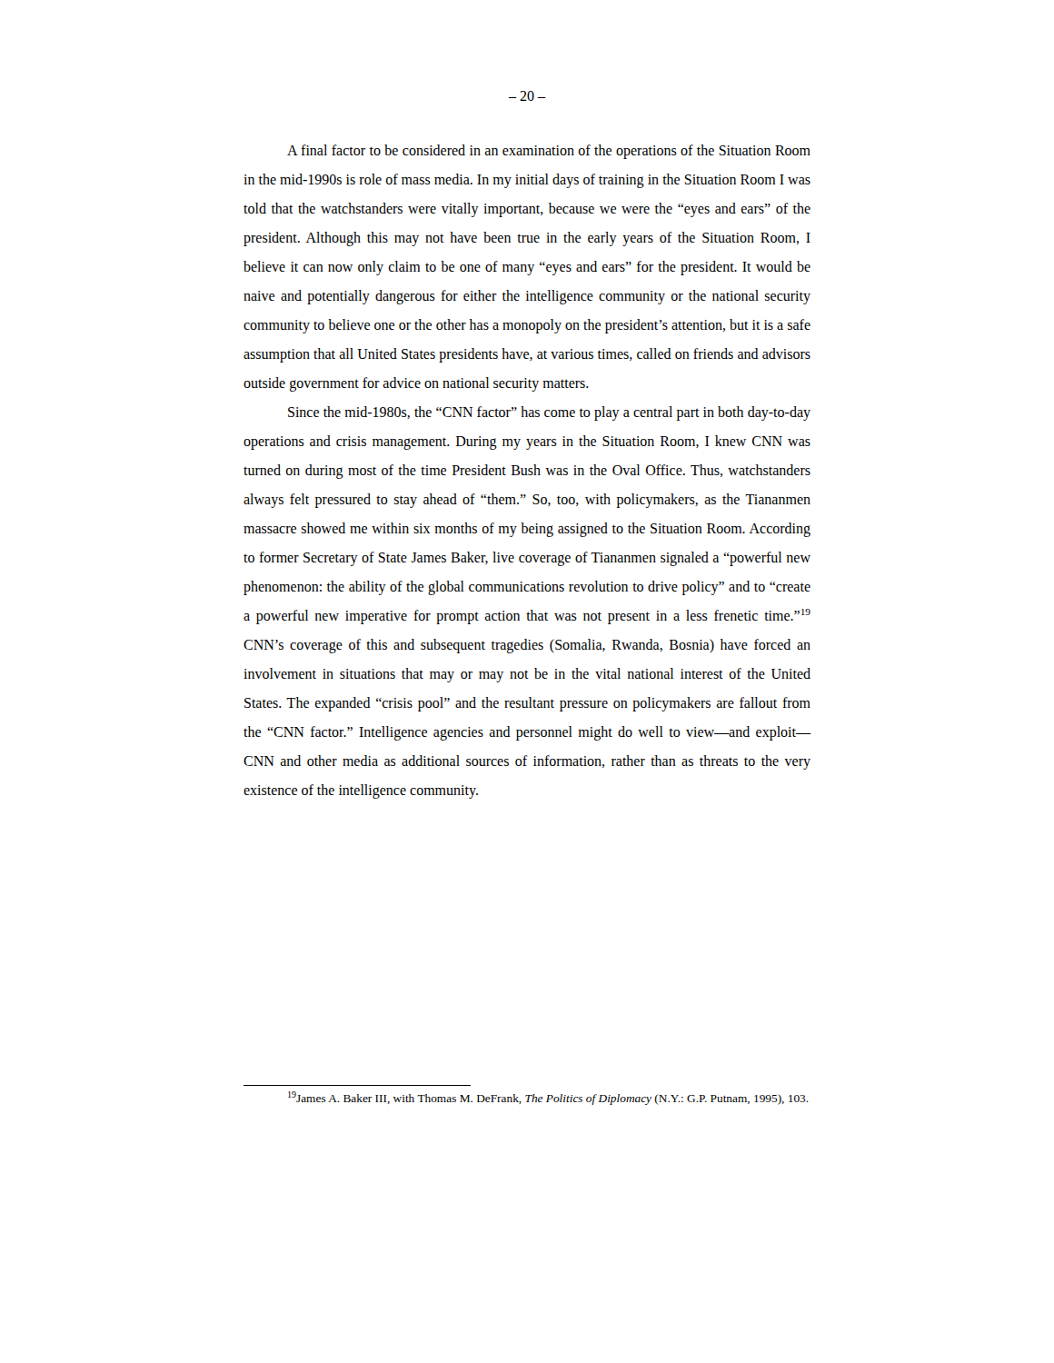– 20 –
A final factor to be considered in an examination of the operations of the Situation Room in the mid-1990s is role of mass media. In my initial days of training in the Situation Room I was told that the watchstanders were vitally important, because we were the “eyes and ears” of the president. Although this may not have been true in the early years of the Situation Room, I believe it can now only claim to be one of many “eyes and ears” for the president. It would be naive and potentially dangerous for either the intelligence community or the national security community to believe one or the other has a monopoly on the president’s attention, but it is a safe assumption that all United States presidents have, at various times, called on friends and advisors outside government for advice on national security matters.
Since the mid-1980s, the “CNN factor” has come to play a central part in both day-to-day operations and crisis management. During my years in the Situation Room, I knew CNN was turned on during most of the time President Bush was in the Oval Office. Thus, watchstanders always felt pressured to stay ahead of “them.” So, too, with policymakers, as the Tiananmen massacre showed me within six months of my being assigned to the Situation Room. According to former Secretary of State James Baker, live coverage of Tiananmen signaled a “powerful new phenomenon: the ability of the global communications revolution to drive policy” and to “create a powerful new imperative for prompt action that was not present in a less frenetic time.”19 CNN’s coverage of this and subsequent tragedies (Somalia, Rwanda, Bosnia) have forced an involvement in situations that may or may not be in the vital national interest of the United States. The expanded “crisis pool” and the resultant pressure on policymakers are fallout from the “CNN factor.” Intelligence agencies and personnel might do well to view—and exploit—CNN and other media as additional sources of information, rather than as threats to the very existence of the intelligence community.
19James A. Baker III, with Thomas M. DeFrank, The Politics of Diplomacy (N.Y.: G.P. Putnam, 1995), 103.